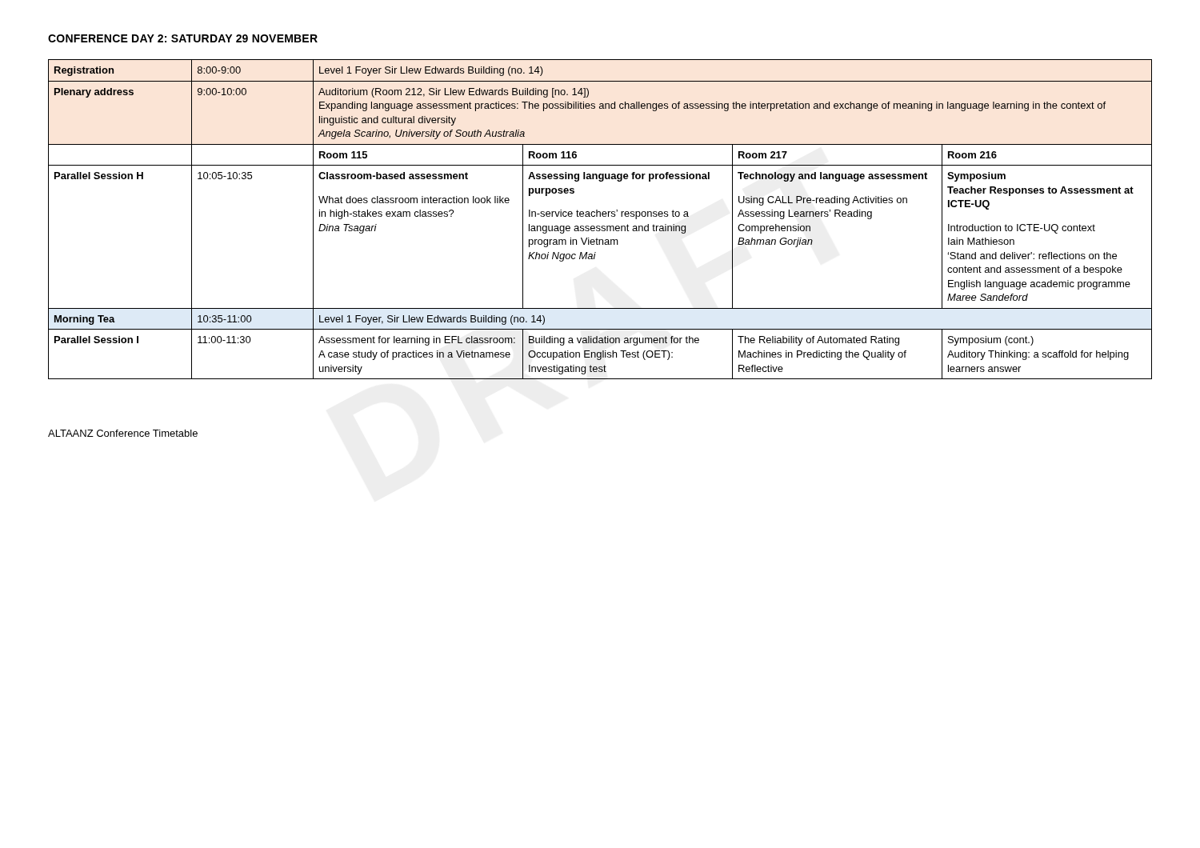DRAFT
CONFERENCE DAY 2: SATURDAY 29 NOVEMBER
| Registration | 8:00-9:00 | Level 1 Foyer Sir Llew Edwards Building (no. 14) |
| Plenary address | 9:00-10:00 | Auditorium (Room 212, Sir Llew Edwards Building [no. 14]) Expanding language assessment practices: The possibilities and challenges of assessing the interpretation and exchange of meaning in language learning in the context of linguistic and cultural diversity Angela Scarino, University of South Australia |
| | | Room 115 | Room 116 | Room 217 | Room 216 |
| Parallel Session H | 10:05-10:35 | Classroom-based assessment What does classroom interaction look like in high-stakes exam classes? Dina Tsagari | Assessing language for professional purposes In-service teachers’ responses to a language assessment and training program in Vietnam Khoi Ngoc Mai | Technology and language assessment Using CALL Pre-reading Activities on Assessing Learners’ Reading Comprehension Bahman Gorjian | Symposium Teacher Responses to Assessment at ICTE-UQ Introduction to ICTE-UQ context Iain Mathieson ‘Stand and deliver': reflections on the content and assessment of a bespoke English language academic programme Maree Sandeford |
| Morning Tea | 10:35-11:00 | Level 1 Foyer, Sir Llew Edwards Building (no. 14) |
| Parallel Session I | 11:00-11:30 | Assessment for learning in EFL classroom: A case study of practices in a Vietnamese university | Building a validation argument for the Occupation English Test (OET): Investigating test | The Reliability of Automated Rating Machines in Predicting the Quality of Reflective | Symposium (cont.) Auditory Thinking: a scaffold for helping learners answer |
ALTAANZ Conference Timetable